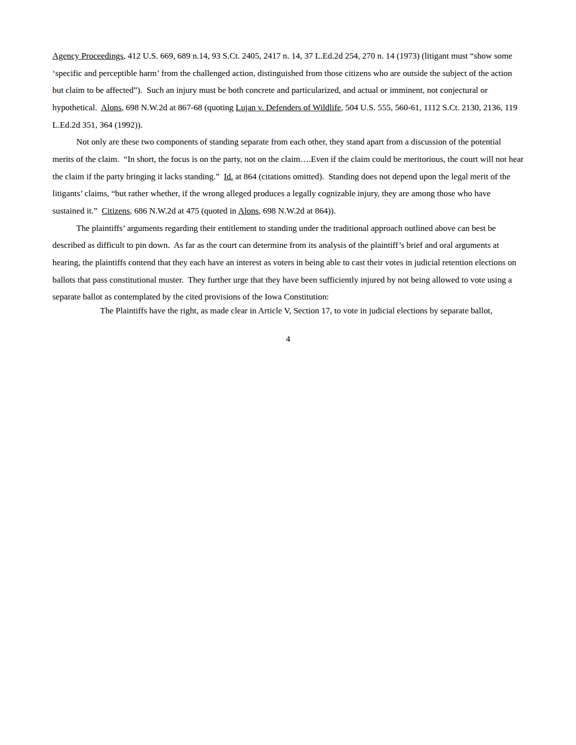Agency Proceedings, 412 U.S. 669, 689 n.14, 93 S.Ct. 2405, 2417 n. 14, 37 L.Ed.2d 254, 270 n. 14 (1973) (litigant must “show some ‘specific and perceptible harm’ from the challenged action, distinguished from those citizens who are outside the subject of the action but claim to be affected”). Such an injury must be both concrete and particularized, and actual or imminent, not conjectural or hypothetical. Alons, 698 N.W.2d at 867-68 (quoting Lujan v. Defenders of Wildlife, 504 U.S. 555, 560-61, 1112 S.Ct. 2130, 2136, 119 L.Ed.2d 351, 364 (1992)).
Not only are these two components of standing separate from each other, they stand apart from a discussion of the potential merits of the claim. “In short, the focus is on the party, not on the claim….Even if the claim could be meritorious, the court will not hear the claim if the party bringing it lacks standing.” Id. at 864 (citations omitted). Standing does not depend upon the legal merit of the litigants’ claims, “but rather whether, if the wrong alleged produces a legally cognizable injury, they are among those who have sustained it.” Citizens, 686 N.W.2d at 475 (quoted in Alons, 698 N.W.2d at 864)).
The plaintiffs’ arguments regarding their entitlement to standing under the traditional approach outlined above can best be described as difficult to pin down. As far as the court can determine from its analysis of the plaintiff’s brief and oral arguments at hearing, the plaintiffs contend that they each have an interest as voters in being able to cast their votes in judicial retention elections on ballots that pass constitutional muster. They further urge that they have been sufficiently injured by not being allowed to vote using a separate ballot as contemplated by the cited provisions of the Iowa Constitution:
The Plaintiffs have the right, as made clear in Article V, Section 17, to vote in judicial elections by separate ballot,
4